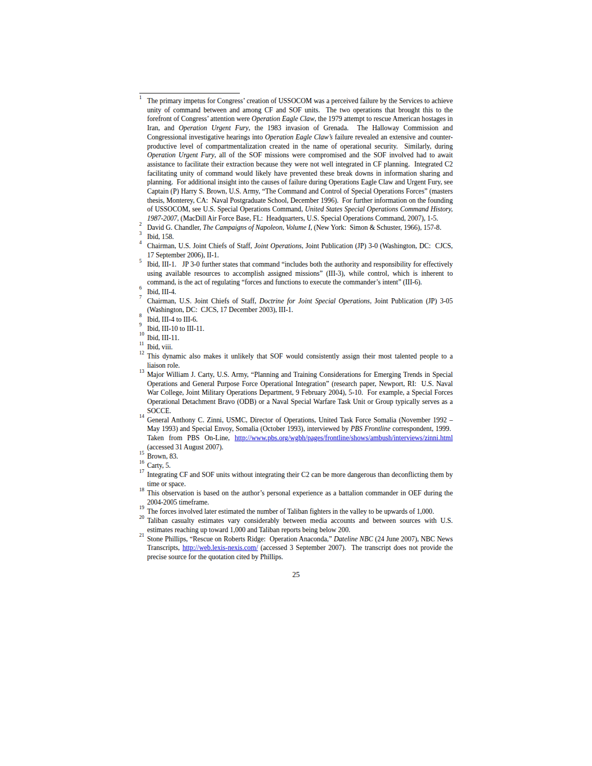1 The primary impetus for Congress’ creation of USSOCOM was a perceived failure by the Services to achieve unity of command between and among CF and SOF units. The two operations that brought this to the forefront of Congress’ attention were Operation Eagle Claw, the 1979 attempt to rescue American hostages in Iran, and Operation Urgent Fury, the 1983 invasion of Grenada. The Halloway Commission and Congressional investigative hearings into Operation Eagle Claw’s failure revealed an extensive and counter-productive level of compartmentalization created in the name of operational security. Similarly, during Operation Urgent Fury, all of the SOF missions were compromised and the SOF involved had to await assistance to facilitate their extraction because they were not well integrated in CF planning. Integrated C2 facilitating unity of command would likely have prevented these break downs in information sharing and planning. For additional insight into the causes of failure during Operations Eagle Claw and Urgent Fury, see Captain (P) Harry S. Brown, U.S. Army, “The Command and Control of Special Operations Forces” (masters thesis, Monterey, CA: Naval Postgraduate School, December 1996). For further information on the founding of USSOCOM, see U.S. Special Operations Command, United States Special Operations Command History, 1987-2007, (MacDill Air Force Base, FL: Headquarters, U.S. Special Operations Command, 2007), 1-5.
2 David G. Chandler, The Campaigns of Napoleon, Volume I, (New York: Simon & Schuster, 1966), 157-8.
3 Ibid, 158.
4 Chairman, U.S. Joint Chiefs of Staff, Joint Operations, Joint Publication (JP) 3-0 (Washington, DC: CJCS, 17 September 2006), II-1.
5 Ibid, III-1. JP 3-0 further states that command “includes both the authority and responsibility for effectively using available resources to accomplish assigned missions” (III-3), while control, which is inherent to command, is the act of regulating “forces and functions to execute the commander’s intent” (III-6).
6 Ibid, III-4.
7 Chairman, U.S. Joint Chiefs of Staff, Doctrine for Joint Special Operations, Joint Publication (JP) 3-05 (Washington, DC: CJCS, 17 December 2003), III-1.
8 Ibid, III-4 to III-6.
9 Ibid, III-10 to III-11.
10 Ibid, III-11.
11 Ibid, viii.
12 This dynamic also makes it unlikely that SOF would consistently assign their most talented people to a liaison role.
13 Major William J. Carty, U.S. Army, “Planning and Training Considerations for Emerging Trends in Special Operations and General Purpose Force Operational Integration” (research paper, Newport, RI: U.S. Naval War College, Joint Military Operations Department, 9 February 2004), 5-10. For example, a Special Forces Operational Detachment Bravo (ODB) or a Naval Special Warfare Task Unit or Group typically serves as a SOCCE.
14 General Anthony C. Zinni, USMC, Director of Operations, United Task Force Somalia (November 1992 – May 1993) and Special Envoy, Somalia (October 1993), interviewed by PBS Frontline correspondent, 1999. Taken from PBS On-Line, http://www.pbs.org/wgbh/pages/frontline/shows/ambush/interviews/zinni.html (accessed 31 August 2007).
15 Brown, 83.
16 Carty, 5.
17 Integrating CF and SOF units without integrating their C2 can be more dangerous than deconflicting them by time or space.
18 This observation is based on the author’s personal experience as a battalion commander in OEF during the 2004-2005 timeframe.
19 The forces involved later estimated the number of Taliban fighters in the valley to be upwards of 1,000.
20 Taliban casualty estimates vary considerably between media accounts and between sources with U.S. estimates reaching up toward 1,000 and Taliban reports being below 200.
21 Stone Phillips, “Rescue on Roberts Ridge: Operation Anaconda,” Dateline NBC (24 June 2007), NBC News Transcripts, http://web.lexis-nexis.com/ (accessed 3 September 2007). The transcript does not provide the precise source for the quotation cited by Phillips.
25